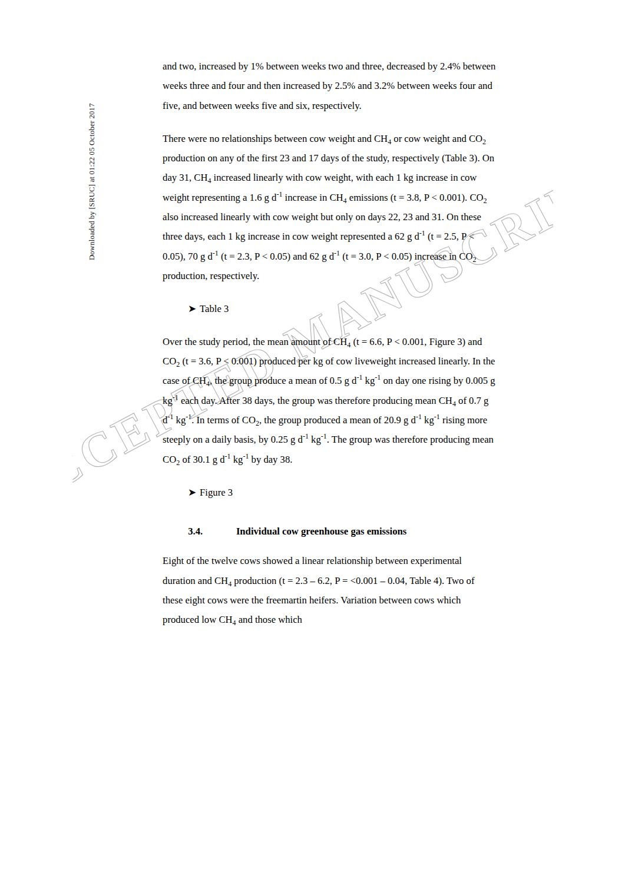Downloaded by [SRUC] at 01:22 05 October 2017
ACCEPTED MANUSCRIPT
and two, increased by 1% between weeks two and three, decreased by 2.4% between weeks three and four and then increased by 2.5% and 3.2% between weeks four and five, and between weeks five and six, respectively.
There were no relationships between cow weight and CH4 or cow weight and CO2 production on any of the first 23 and 17 days of the study, respectively (Table 3). On day 31, CH4 increased linearly with cow weight, with each 1 kg increase in cow weight representing a 1.6 g d-1 increase in CH4 emissions (t = 3.8, P < 0.001). CO2 also increased linearly with cow weight but only on days 22, 23 and 31. On these three days, each 1 kg increase in cow weight represented a 62 g d-1 (t = 2.5, P < 0.05), 70 g d-1 (t = 2.3, P < 0.05) and 62 g d-1 (t = 3.0, P < 0.05) increase in CO2 production, respectively.
➤Table 3
Over the study period, the mean amount of CH4 (t = 6.6, P < 0.001, Figure 3) and CO2 (t = 3.6, P < 0.001) produced per kg of cow liveweight increased linearly. In the case of CH4, the group produce a mean of 0.5 g d-1 kg-1 on day one rising by 0.005 g kg-1 each day. After 38 days, the group was therefore producing mean CH4 of 0.7 g d-1 kg-1. In terms of CO2, the group produced a mean of 20.9 g d-1 kg-1 rising more steeply on a daily basis, by 0.25 g d-1 kg-1. The group was therefore producing mean CO2 of 30.1 g d-1 kg-1 by day 38.
➤Figure 3
3.4. Individual cow greenhouse gas emissions
Eight of the twelve cows showed a linear relationship between experimental duration and CH4 production (t = 2.3 – 6.2, P = <0.001 – 0.04, Table 4). Two of these eight cows were the freemartin heifers. Variation between cows which produced low CH4 and those which